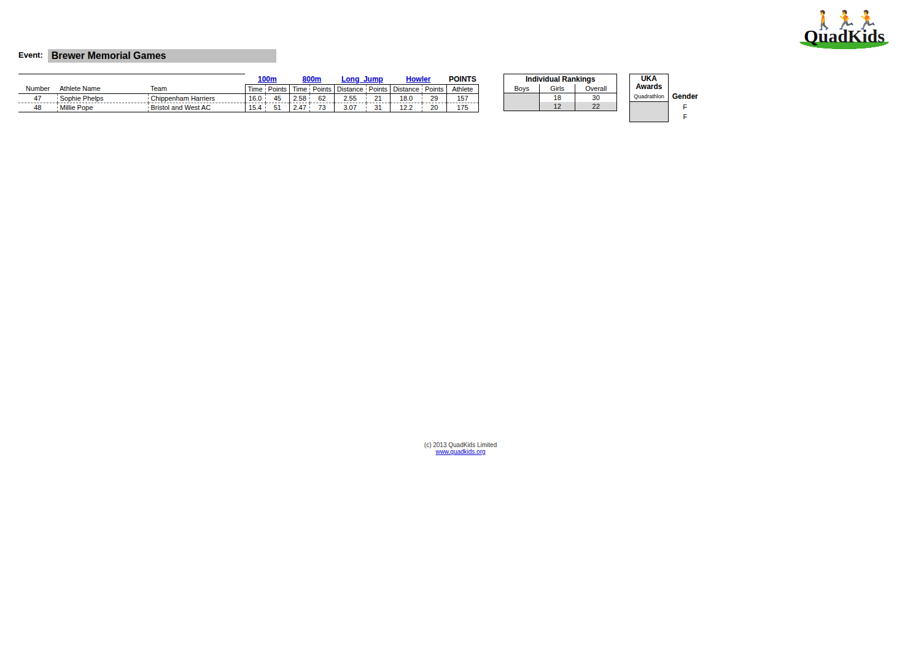🚶🏃🏃
QuadKids
Event: Brewer Memorial Games
| / / / / 100m / 800m / Long_Jump / Howler / POINTS / / Number / Athlete Name / Team / Time / Points / Time / Points / Distance / Points / Distance / Points / Athlete / / 47 / Sophie Phelps / Chippenham Harriers / 16.0 / 45 / 2.58 / 62 / 2.55 / 21 / 18.0 / 29 / 157 / / 48 / Millie Pope / Bristol and West AC / 15.4 / 51 / 2.47 / 73 / 3.07 / 31 / 12.2 / 20 / 175 / | | / Individual Rankings / / Boys / Girls / Overall / / / 18 / 30 / / / 12 / 22 / | | / UKA Awards / / / Quadrathlon / Gender / / / F / / / F / |
(c) 2013 QuadKids Limited
www.quadkids.org